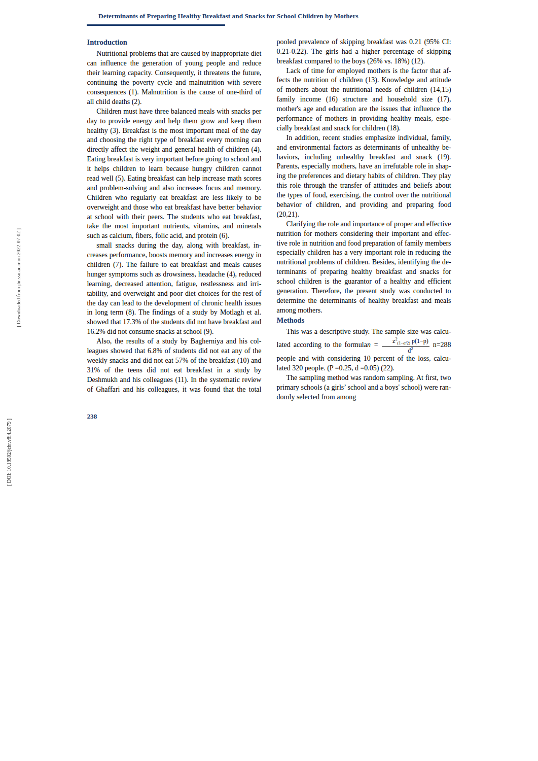[ DOI: 10.18502/jchr.v8i4.2079 ]
[ Downloaded from jhr.ssu.ac.ir on 2022-07-02 ]
Determinants of Preparing Healthy Breakfast and Snacks for School Children by Mothers
Introduction
Nutritional problems that are caused by inappropriate diet can influence the generation of young people and reduce their learning capacity. Consequently, it threatens the future, continuing the poverty cycle and malnutrition with severe consequences (1). Malnutrition is the cause of one-third of all child deaths (2).
Children must have three balanced meals with snacks per day to provide energy and help them grow and keep them healthy (3). Breakfast is the most important meal of the day and choosing the right type of breakfast every morning can directly affect the weight and general health of children (4). Eating breakfast is very important before going to school and it helps children to learn because hungry children cannot read well (5). Eating breakfast can help increase math scores and problem-solving and also increases focus and memory. Children who regularly eat breakfast are less likely to be overweight and those who eat breakfast have better behavior at school with their peers. The students who eat breakfast, take the most important nutrients, vitamins, and minerals such as calcium, fibers, folic acid, and protein (6).
small snacks during the day, along with breakfast, increases performance, boosts memory and increases energy in children (7). The failure to eat breakfast and meals causes hunger symptoms such as drowsiness, headache (4), reduced learning, decreased attention, fatigue, restlessness and irritability, and overweight and poor diet choices for the rest of the day can lead to the development of chronic health issues in long term (8). The findings of a study by Motlagh et al. showed that 17.3% of the students did not have breakfast and 16.2% did not consume snacks at school (9).
Also, the results of a study by Bagherniya and his colleagues showed that 6.8% of students did not eat any of the weekly snacks and did not eat 57% of the breakfast (10) and 31% of the teens did not eat breakfast in a study by Deshmukh and his colleagues (11). In the systematic review of Ghaffari and his colleagues, it was found that the total pooled prevalence of skipping breakfast was 0.21 (95% CI: 0.21-0.22). The girls had a higher percentage of skipping breakfast compared to the boys (26% vs. 18%) (12).
Lack of time for employed mothers is the factor that affects the nutrition of children (13). Knowledge and attitude of mothers about the nutritional needs of children (14,15) family income (16) structure and household size (17), mother's age and education are the issues that influence the performance of mothers in providing healthy meals, especially breakfast and snack for children (18).
In addition, recent studies emphasize individual, family, and environmental factors as determinants of unhealthy behaviors, including unhealthy breakfast and snack (19). Parents, especially mothers, have an irrefutable role in shaping the preferences and dietary habits of children. They play this role through the transfer of attitudes and beliefs about the types of food, exercising, the control over the nutritional behavior of children, and providing and preparing food (20,21).
Clarifying the role and importance of proper and effective nutrition for mothers considering their important and effective role in nutrition and food preparation of family members especially children has a very important role in reducing the nutritional problems of children. Besides, identifying the determinants of preparing healthy breakfast and snacks for school children is the guarantor of a healthy and efficient generation. Therefore, the present study was conducted to determine the determinants of healthy breakfast and meals among mothers.
Methods
This was a descriptive study. The sample size was calculated according to the formulan = z2(1−α/2) p(1−p) d2 n=288 people and with considering 10 percent of the loss, calculated 320 people. (P =0.25, d =0.05) (22).
The sampling method was random sampling. At first, two primary schools (a girls’ school and a boys' school) were randomly selected from among
238